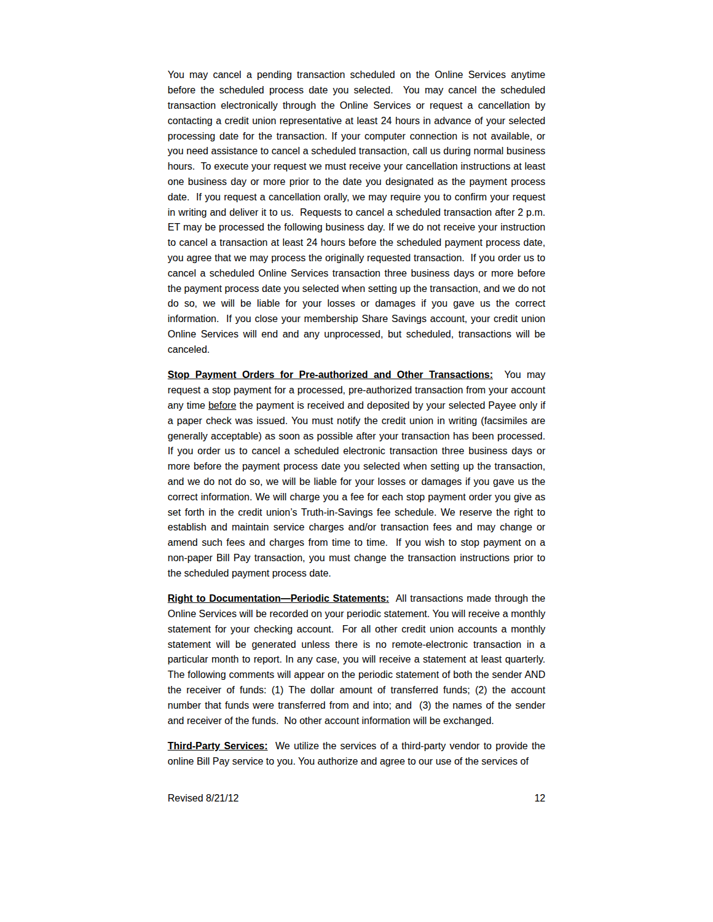You may cancel a pending transaction scheduled on the Online Services anytime before the scheduled process date you selected. You may cancel the scheduled transaction electronically through the Online Services or request a cancellation by contacting a credit union representative at least 24 hours in advance of your selected processing date for the transaction. If your computer connection is not available, or you need assistance to cancel a scheduled transaction, call us during normal business hours. To execute your request we must receive your cancellation instructions at least one business day or more prior to the date you designated as the payment process date. If you request a cancellation orally, we may require you to confirm your request in writing and deliver it to us. Requests to cancel a scheduled transaction after 2 p.m. ET may be processed the following business day. If we do not receive your instruction to cancel a transaction at least 24 hours before the scheduled payment process date, you agree that we may process the originally requested transaction. If you order us to cancel a scheduled Online Services transaction three business days or more before the payment process date you selected when setting up the transaction, and we do not do so, we will be liable for your losses or damages if you gave us the correct information. If you close your membership Share Savings account, your credit union Online Services will end and any unprocessed, but scheduled, transactions will be canceled.
Stop Payment Orders for Pre-authorized and Other Transactions: You may request a stop payment for a processed, pre-authorized transaction from your account any time before the payment is received and deposited by your selected Payee only if a paper check was issued. You must notify the credit union in writing (facsimiles are generally acceptable) as soon as possible after your transaction has been processed. If you order us to cancel a scheduled electronic transaction three business days or more before the payment process date you selected when setting up the transaction, and we do not do so, we will be liable for your losses or damages if you gave us the correct information. We will charge you a fee for each stop payment order you give as set forth in the credit union’s Truth-in-Savings fee schedule. We reserve the right to establish and maintain service charges and/or transaction fees and may change or amend such fees and charges from time to time. If you wish to stop payment on a non-paper Bill Pay transaction, you must change the transaction instructions prior to the scheduled payment process date.
Right to Documentation—Periodic Statements: All transactions made through the Online Services will be recorded on your periodic statement. You will receive a monthly statement for your checking account. For all other credit union accounts a monthly statement will be generated unless there is no remote-electronic transaction in a particular month to report. In any case, you will receive a statement at least quarterly. The following comments will appear on the periodic statement of both the sender AND the receiver of funds: (1) The dollar amount of transferred funds; (2) the account number that funds were transferred from and into; and (3) the names of the sender and receiver of the funds. No other account information will be exchanged.
Third-Party Services: We utilize the services of a third-party vendor to provide the online Bill Pay service to you. You authorize and agree to our use of the services of
Revised 8/21/12 12